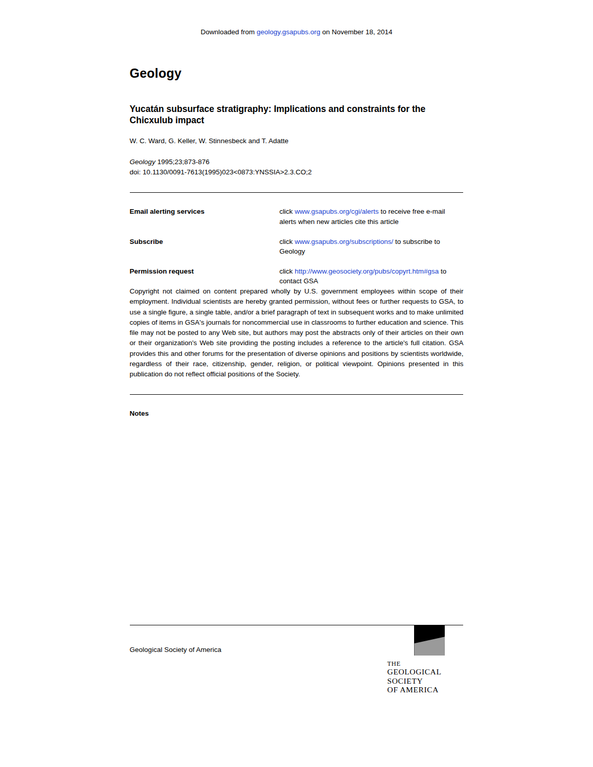Downloaded from geology.gsapubs.org on November 18, 2014
Geology
Yucatán subsurface stratigraphy: Implications and constraints for the Chicxulub impact
W. C. Ward, G. Keller, W. Stinnesbeck and T. Adatte
Geology 1995;23;873-876
doi: 10.1130/0091-7613(1995)023<0873:YNSSIA>2.3.CO;2
| Email alerting services | click www.gsapubs.org/cgi/alerts to receive free e-mail alerts when new articles cite this article |
| Subscribe | click www.gsapubs.org/subscriptions/ to subscribe to Geology |
| Permission request | click http://www.geosociety.org/pubs/copyrt.htm#gsa to contact GSA |
Copyright not claimed on content prepared wholly by U.S. government employees within scope of their employment. Individual scientists are hereby granted permission, without fees or further requests to GSA, to use a single figure, a single table, and/or a brief paragraph of text in subsequent works and to make unlimited copies of items in GSA's journals for noncommercial use in classrooms to further education and science. This file may not be posted to any Web site, but authors may post the abstracts only of their articles on their own or their organization's Web site providing the posting includes a reference to the article's full citation. GSA provides this and other forums for the presentation of diverse opinions and positions by scientists worldwide, regardless of their race, citizenship, gender, religion, or political viewpoint. Opinions presented in this publication do not reflect official positions of the Society.
Notes
Geological Society of America
THE
GEOLOGICAL
SOCIETY
OF AMERICA